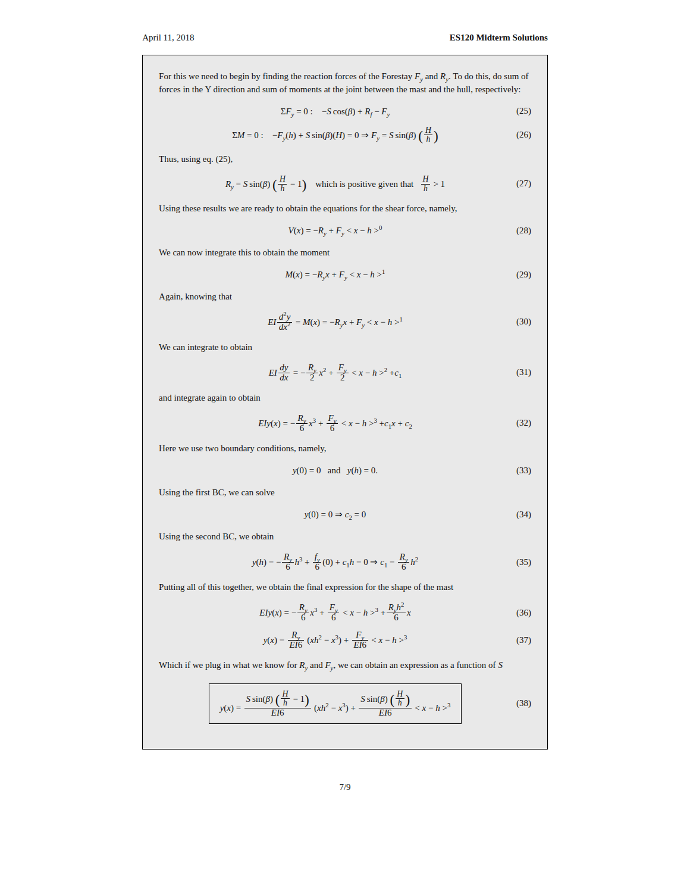April 11, 2018
ES120 Midterm Solutions
For this we need to begin by finding the reaction forces of the Forestay Fy and Ry. To do this, do sum of forces in the Y direction and sum of moments at the joint between the mast and the hull, respectively:
ΣFy = 0 : −S cos(β) + Rf − Fy
(25)
ΣM = 0 : −Fy(h) + S sin(β)(H) = 0 ⇒ Fy = S sin(β) (Hh)
(26)
Thus, using eq. (25),
Ry = S sin(β) (Hh − 1) which is positive given that Hh > 1
(27)
Using these results we are ready to obtain the equations for the shear force, namely,
V(x) = −Ry + Fy < x − h >0
(28)
We can now integrate this to obtain the moment
M(x) = −Ryx + Fy < x − h >1
(29)
Again, knowing that
EI d2y dx2 = M(x) = −Ryx + Fy < x − h >1
(30)
We can integrate to obtain
EI dy dx = −Ry 2 x2 + Fy 2 < x − h >2 +c1
(31)
and integrate again to obtain
EIy(x) = −Ry 6 x3 + Fy 6 < x − h >3 +c1x + c2
(32)
Here we use two boundary conditions, namely,
y(0) = 0 and y(h) = 0.
(33)
Using the first BC, we can solve
y(0) = 0 ⇒ c2 = 0
(34)
Using the second BC, we obtain
y(h) = −Ry 6 h3 + fy 6(0) + c1h = 0 ⇒ c1 = Ry 6 h2
(35)
Putting all of this together, we obtain the final expression for the shape of the mast
EIy(x) = −Ry 6 x3 + Fy 6 < x − h >3 +Ryh26 x
(36)
y(x) = Ry EI6 (xh2 − x3) + Fy EI6 < x − h >3
(37)
Which if we plug in what we know for Ry and Fy, we can obtain an expression as a function of S
y(x) = S sin(β) (Hh − 1) EI6 (xh2 − x3) + S sin(β) (Hh) EI6 < x − h >3
(38)
7/9